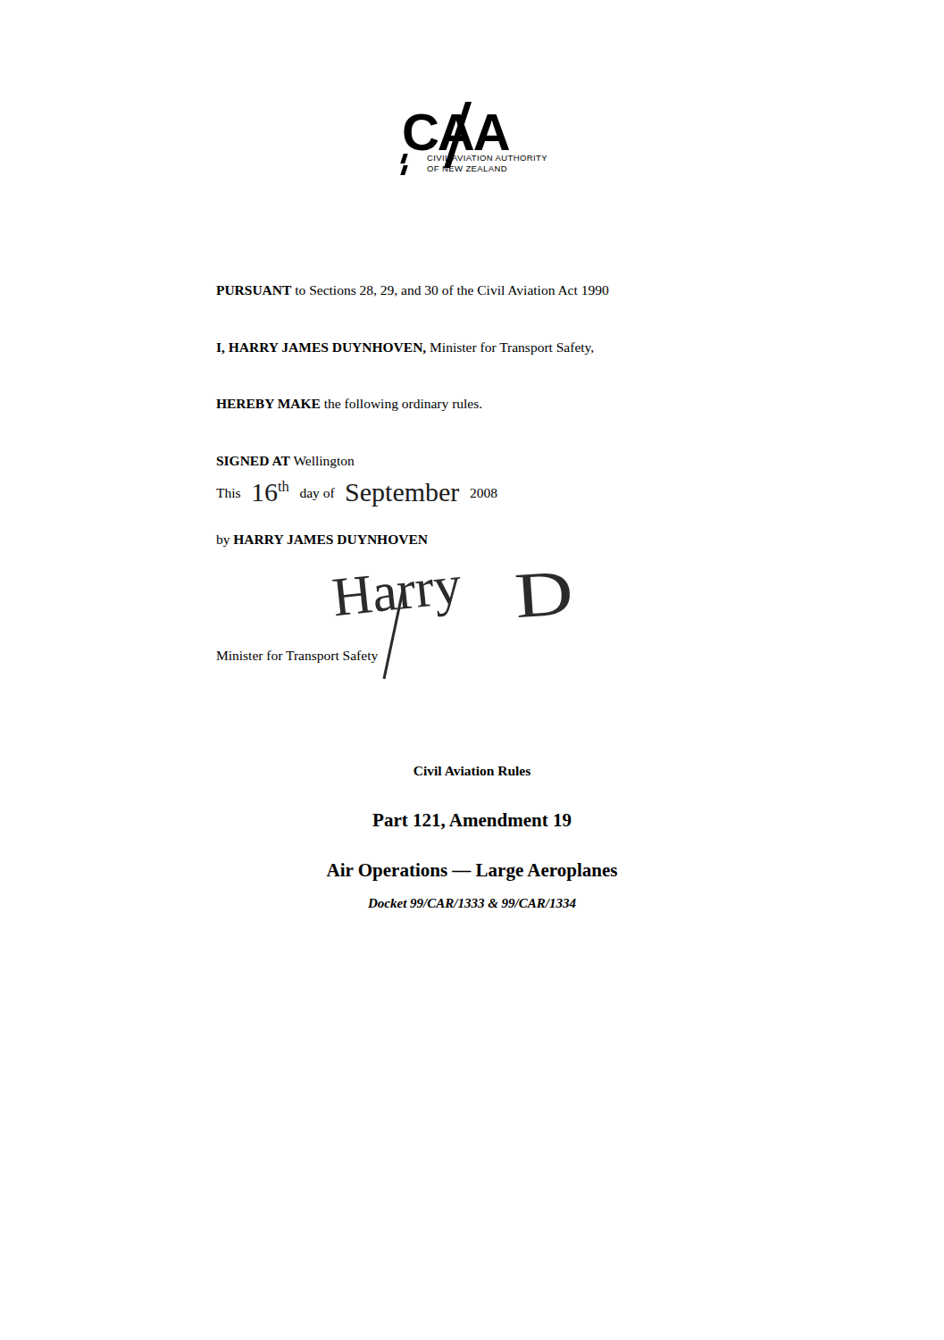CAA
CIVIL AVIATION AUTHORITY OF NEW ZEALAND
PURSUANT to Sections 28, 29, and 30 of the Civil Aviation Act 1990
I, HARRY JAMES DUYNHOVEN, Minister for Transport Safety,
HEREBY MAKE the following ordinary rules.
SIGNED AT Wellington
This 16th day of September 2008
by HARRY JAMES DUYNHOVEN
Harry D Minister for Transport Safety
Civil Aviation Rules
Part 121, Amendment 19
Air Operations — Large Aeroplanes
Docket 99/CAR/1333 & 99/CAR/1334